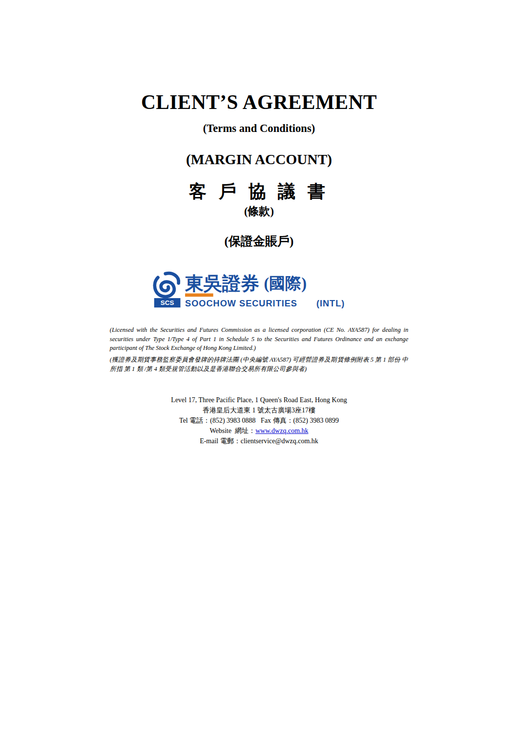CLIENT’S AGREEMENT
(Terms and Conditions)
(MARGIN ACCOUNT)
客 戶 協 議 書
(條款)
(保證金賬戶)
東吳證券(國際) SOOCHOW SECURITIES (INTL) SCS 東吳證券 (國際) SOOCHOW SECURITIES (INTL)
(Licensed with the Securities and Futures Commission as a licensed corporation (CE No. AYA587) for dealing in securities under Type 1/Type 4 of Part 1 in Schedule 5 to the Securities and Futures Ordinance and an exchange participant of The Stock Exchange of Hong Kong Limited.)
(獲證券及期貨事務監察委員會發牌的持牌法團 (中央編號 AYA587) 可經營證券及期貨條例附表 5 第 1 部份 中所指 第 1 類 /第 4 類受規管活動以及是香港聯合交易所有限公司參與者)
Level 17, Three Pacific Place, 1 Queen's Road East, Hong Kong
香港皇后大道東 1 號太古廣場3座17樓
Tel 電話：(852) 3983 0888 Fax 傳真：(852) 3983 0899
Website 網址：www.dwzq.com.hk
E-mail 電郵：clientservice@dwzq.com.hk